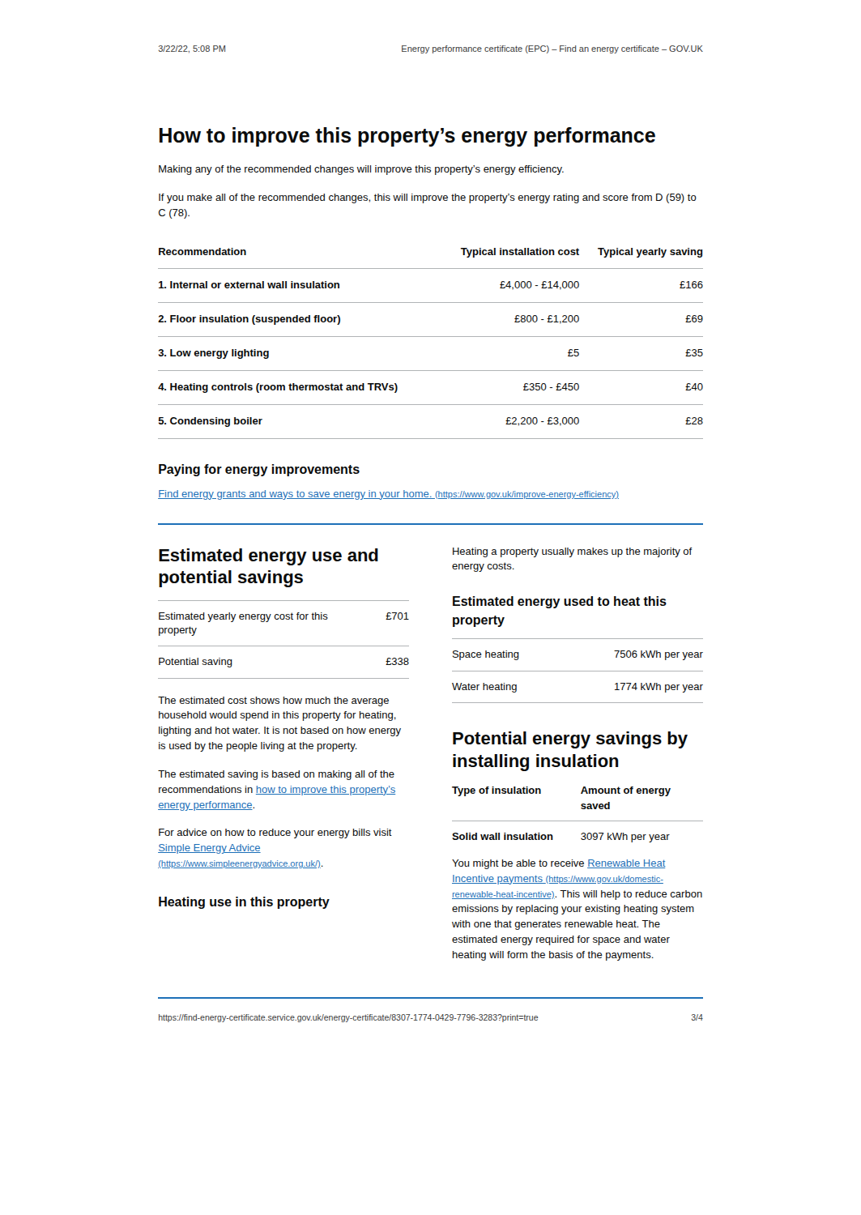3/22/22, 5:08 PM Energy performance certificate (EPC) – Find an energy certificate – GOV.UK
How to improve this property’s energy performance
Making any of the recommended changes will improve this property’s energy efficiency.
If you make all of the recommended changes, this will improve the property’s energy rating and score from D (59) to C (78).
| Recommendation | Typical installation cost | Typical yearly saving |
| --- | --- | --- |
| 1. Internal or external wall insulation | £4,000 - £14,000 | £166 |
| 2. Floor insulation (suspended floor) | £800 - £1,200 | £69 |
| 3. Low energy lighting | £5 | £35 |
| 4. Heating controls (room thermostat and TRVs) | £350 - £450 | £40 |
| 5. Condensing boiler | £2,200 - £3,000 | £28 |
Paying for energy improvements
Find energy grants and ways to save energy in your home. (https://www.gov.uk/improve-energy-efficiency)
Estimated energy use and potential savings
Estimated yearly energy cost for this property £701
Potential saving £338
The estimated cost shows how much the average household would spend in this property for heating, lighting and hot water. It is not based on how energy is used by the people living at the property.
The estimated saving is based on making all of the recommendations in how to improve this property’s energy performance.
For advice on how to reduce your energy bills visit Simple Energy Advice (https://www.simpleenergyadvice.org.uk/).
Heating use in this property
Heating a property usually makes up the majority of energy costs.
Estimated energy used to heat this property
Space heating 7506 kWh per year
Water heating 1774 kWh per year
Potential energy savings by installing insulation
Type of insulation
Amount of energy saved
Solid wall insulation
3097 kWh per year
You might be able to receive Renewable Heat Incentive payments (https://www.gov.uk/domestic-renewable-heat-incentive). This will help to reduce carbon emissions by replacing your existing heating system with one that generates renewable heat. The estimated energy required for space and water heating will form the basis of the payments.
https://find-energy-certificate.service.gov.uk/energy-certificate/8307-1774-0429-7796-3283?print=true 3/4